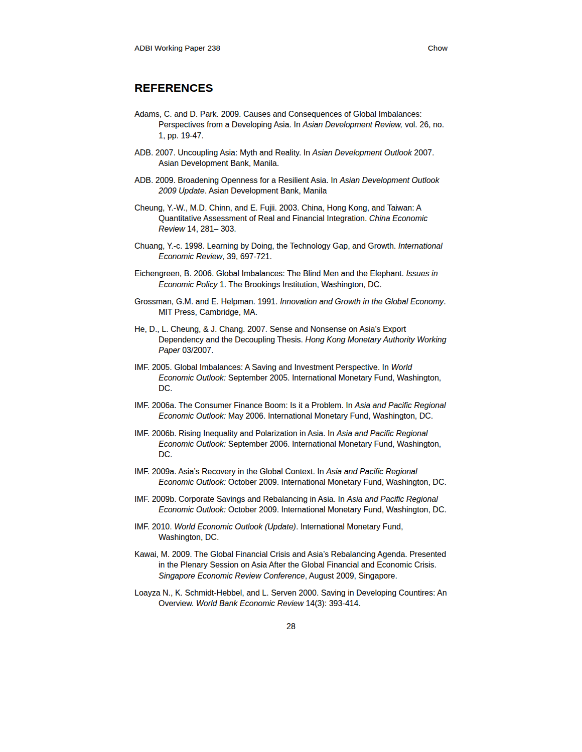ADBI Working Paper 238 Chow
REFERENCES
Adams, C. and D. Park. 2009. Causes and Consequences of Global Imbalances: Perspectives from a Developing Asia. In Asian Development Review, vol. 26, no. 1, pp. 19-47.
ADB. 2007. Uncoupling Asia: Myth and Reality. In Asian Development Outlook 2007. Asian Development Bank, Manila.
ADB. 2009. Broadening Openness for a Resilient Asia. In Asian Development Outlook 2009 Update. Asian Development Bank, Manila
Cheung, Y.-W., M.D. Chinn, and E. Fujii. 2003. China, Hong Kong, and Taiwan: A Quantitative Assessment of Real and Financial Integration. China Economic Review 14, 281– 303.
Chuang, Y.-c. 1998. Learning by Doing, the Technology Gap, and Growth. International Economic Review, 39, 697-721.
Eichengreen, B. 2006. Global Imbalances: The Blind Men and the Elephant. Issues in Economic Policy 1. The Brookings Institution, Washington, DC.
Grossman, G.M. and E. Helpman. 1991. Innovation and Growth in the Global Economy. MIT Press, Cambridge, MA.
He, D., L. Cheung, & J. Chang. 2007. Sense and Nonsense on Asia's Export Dependency and the Decoupling Thesis. Hong Kong Monetary Authority Working Paper 03/2007.
IMF. 2005. Global Imbalances: A Saving and Investment Perspective. In World Economic Outlook: September 2005. International Monetary Fund, Washington, DC.
IMF. 2006a. The Consumer Finance Boom: Is it a Problem. In Asia and Pacific Regional Economic Outlook: May 2006. International Monetary Fund, Washington, DC.
IMF. 2006b. Rising Inequality and Polarization in Asia. In Asia and Pacific Regional Economic Outlook: September 2006. International Monetary Fund, Washington, DC.
IMF. 2009a. Asia’s Recovery in the Global Context. In Asia and Pacific Regional Economic Outlook: October 2009. International Monetary Fund, Washington, DC.
IMF. 2009b. Corporate Savings and Rebalancing in Asia. In Asia and Pacific Regional Economic Outlook: October 2009. International Monetary Fund, Washington, DC.
IMF. 2010. World Economic Outlook (Update). International Monetary Fund, Washington, DC.
Kawai, M. 2009. The Global Financial Crisis and Asia’s Rebalancing Agenda. Presented in the Plenary Session on Asia After the Global Financial and Economic Crisis. Singapore Economic Review Conference, August 2009, Singapore.
Loayza N., K. Schmidt-Hebbel, and L. Serven 2000. Saving in Developing Countires: An Overview. World Bank Economic Review 14(3): 393-414.
28